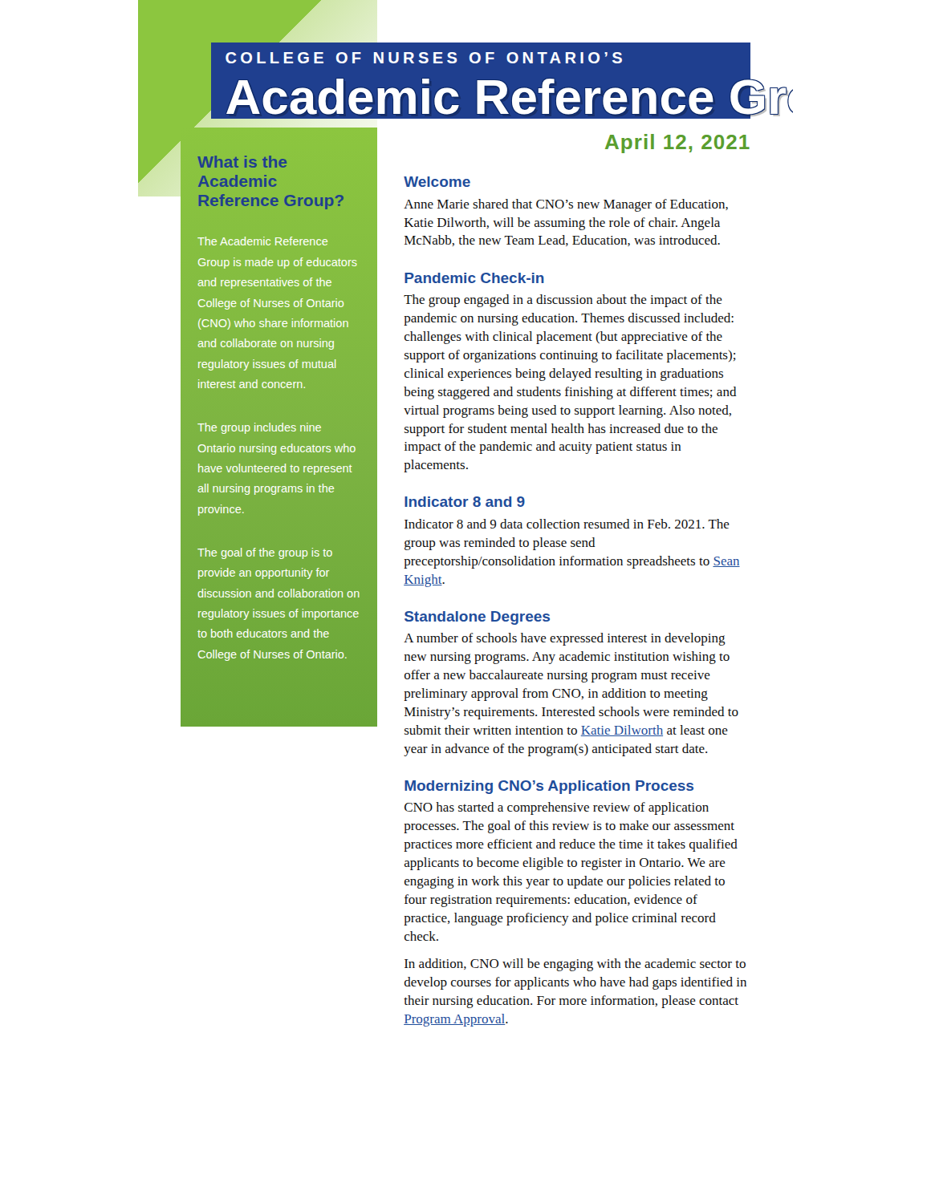College of Nurses of Ontario’s
Academic Reference Group
April 12, 2021
What is the Academic Reference Group?
The Academic Reference Group is made up of educators and representatives of the College of Nurses of Ontario (CNO) who share information and collaborate on nursing regulatory issues of mutual interest and concern.
The group includes nine Ontario nursing educators who have volunteered to represent all nursing programs in the province.
The goal of the group is to provide an opportunity for discussion and collaboration on regulatory issues of importance to both educators and the College of Nurses of Ontario.
Welcome
Anne Marie shared that CNO’s new Manager of Education, Katie Dilworth, will be assuming the role of chair. Angela McNabb, the new Team Lead, Education, was introduced.
Pandemic Check-in
The group engaged in a discussion about the impact of the pandemic on nursing education. Themes discussed included: challenges with clinical placement (but appreciative of the support of organizations continuing to facilitate placements); clinical experiences being delayed resulting in graduations being staggered and students finishing at different times; and virtual programs being used to support learning. Also noted, support for student mental health has increased due to the impact of the pandemic and acuity patient status in placements.
Indicator 8 and 9
Indicator 8 and 9 data collection resumed in Feb. 2021. The group was reminded to please send preceptorship/consolidation information spreadsheets to Sean Knight.
Standalone Degrees
A number of schools have expressed interest in developing new nursing programs. Any academic institution wishing to offer a new baccalaureate nursing program must receive preliminary approval from CNO, in addition to meeting Ministry’s requirements. Interested schools were reminded to submit their written intention to Katie Dilworth at least one year in advance of the program(s) anticipated start date.
Modernizing CNO’s Application Process
CNO has started a comprehensive review of application processes. The goal of this review is to make our assessment practices more efficient and reduce the time it takes qualified applicants to become eligible to register in Ontario. We are engaging in work this year to update our policies related to four registration requirements: education, evidence of practice, language proficiency and police criminal record check.
In addition, CNO will be engaging with the academic sector to develop courses for applicants who have had gaps identified in their nursing education. For more information, please contact Program Approval.